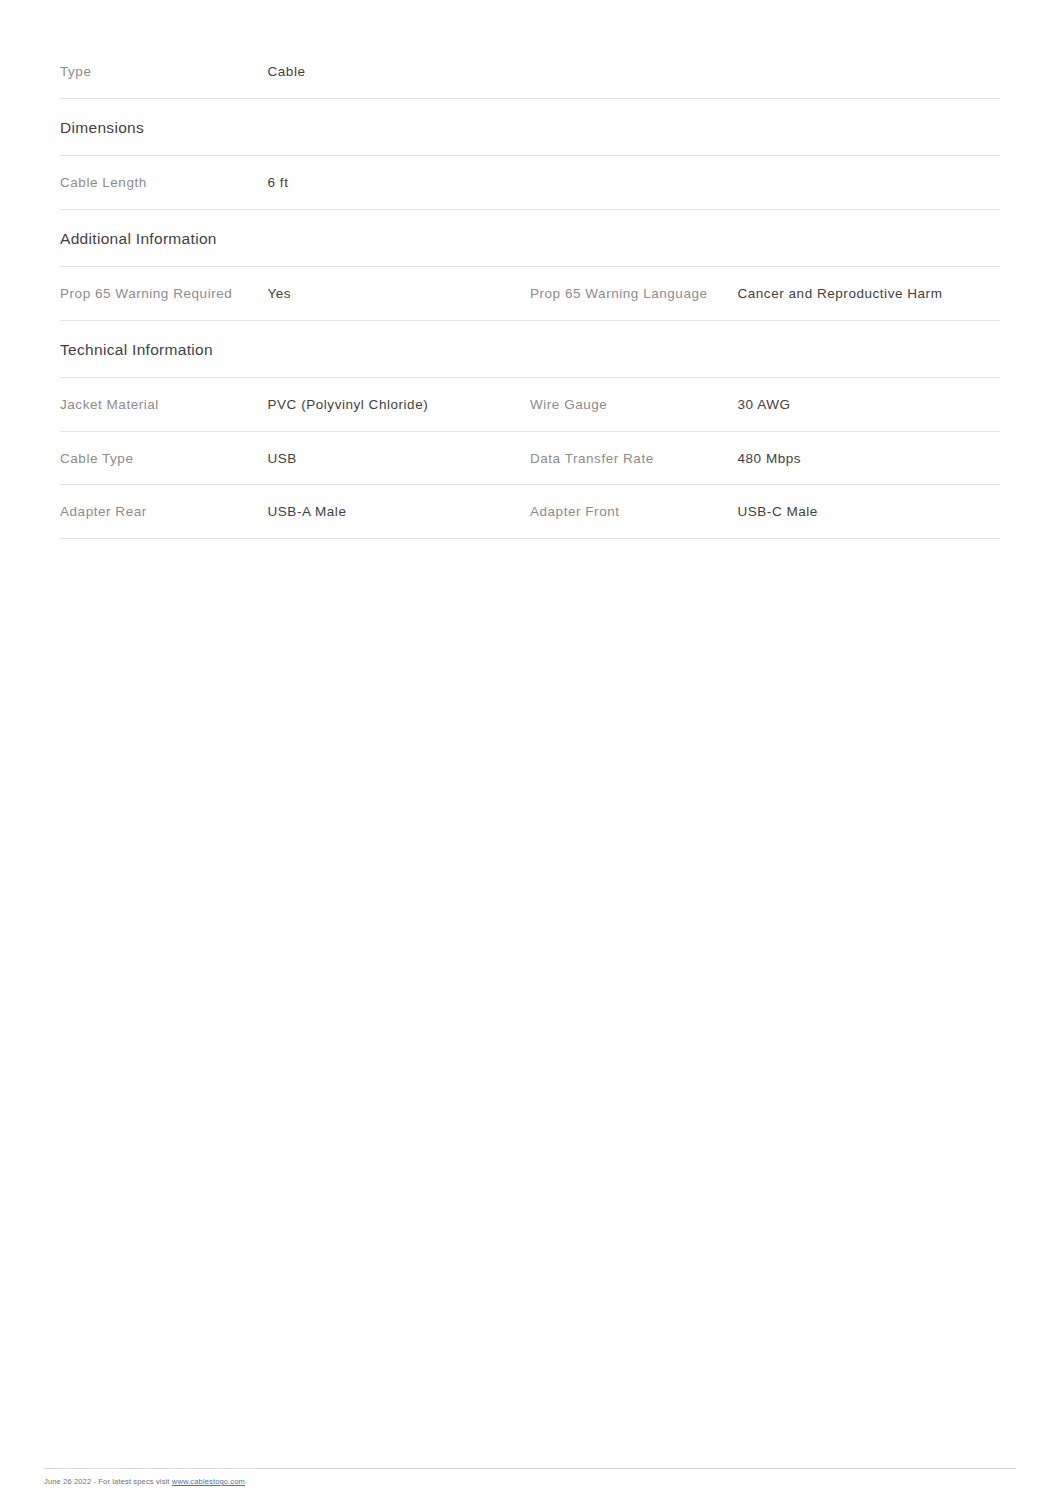| Type | Cable | | |
| Dimensions |
| Cable Length | 6 ft | | |
| Additional Information |
| Prop 65 Warning Required | Yes | Prop 65 Warning Language | Cancer and Reproductive Harm |
| Technical Information |
| Jacket Material | PVC (Polyvinyl Chloride) | Wire Gauge | 30 AWG |
| Cable Type | USB | Data Transfer Rate | 480 Mbps |
| Adapter Rear | USB-A Male | Adapter Front | USB-C Male |
June 26 2022 - For latest specs visit www.cablestogo.com